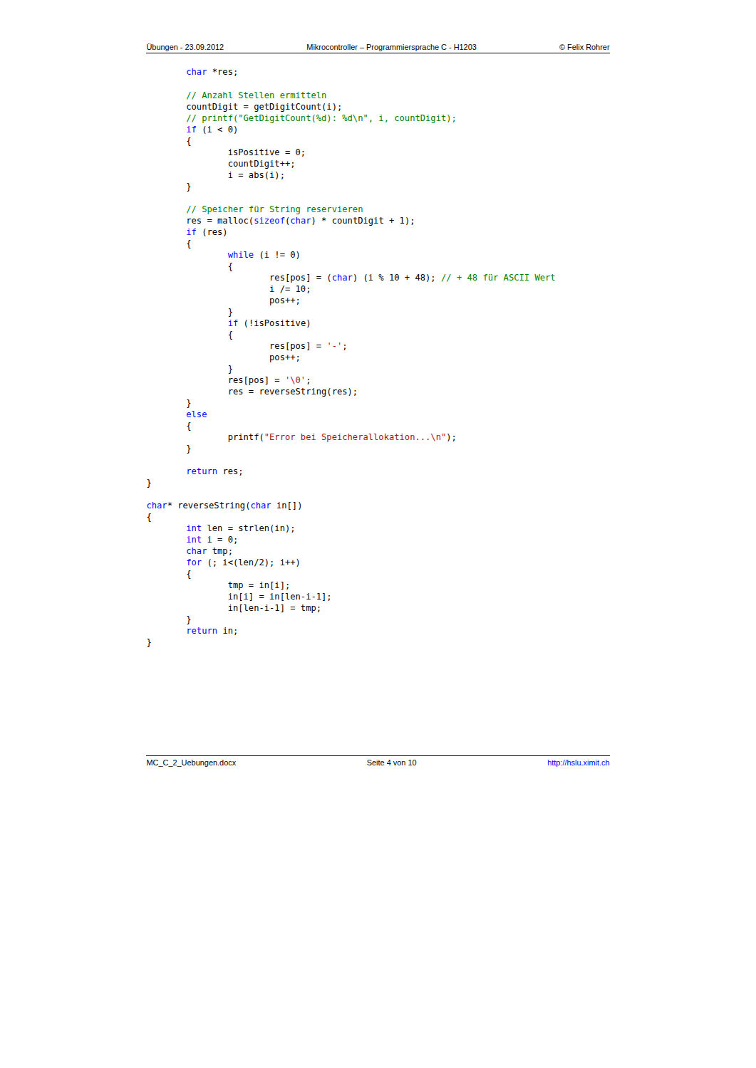Übungen - 23.09.2012
Mikrocontroller – Programmiersprache C - H1203
© Felix Rohrer
char *res;

// Anzahl Stellen ermitteln
countDigit = getDigitCount(i);
// printf("GetDigitCount(%d): %d\n", i, countDigit);
if (i < 0)
{
        isPositive = 0;
        countDigit++;
        i = abs(i);
}

// Speicher für String reservieren
res = malloc(sizeof(char) * countDigit + 1);
if (res)
{
        while (i != 0)
        {
                res[pos] = (char) (i % 10 + 48); // + 48 für ASCII Wert
                i /= 10;
                pos++;
        }
        if (!isPositive)
        {
                res[pos] = '-';
                pos++;
        }
        res[pos] = '\0';
        res = reverseString(res);
}
else
{
        printf("Error bei Speicherallokation...\n");
}

return res;
}

char* reverseString(char in[])
{
int len = strlen(in);
int i = 0;
char tmp;
for (; i<(len/2); i++)
{
        tmp = in[i];
        in[i] = in[len-i-1];
        in[len-i-1] = tmp;
}
return in;
}
MC_C_2_Uebungen.docx
Seite 4 von 10
http://hslu.ximit.ch